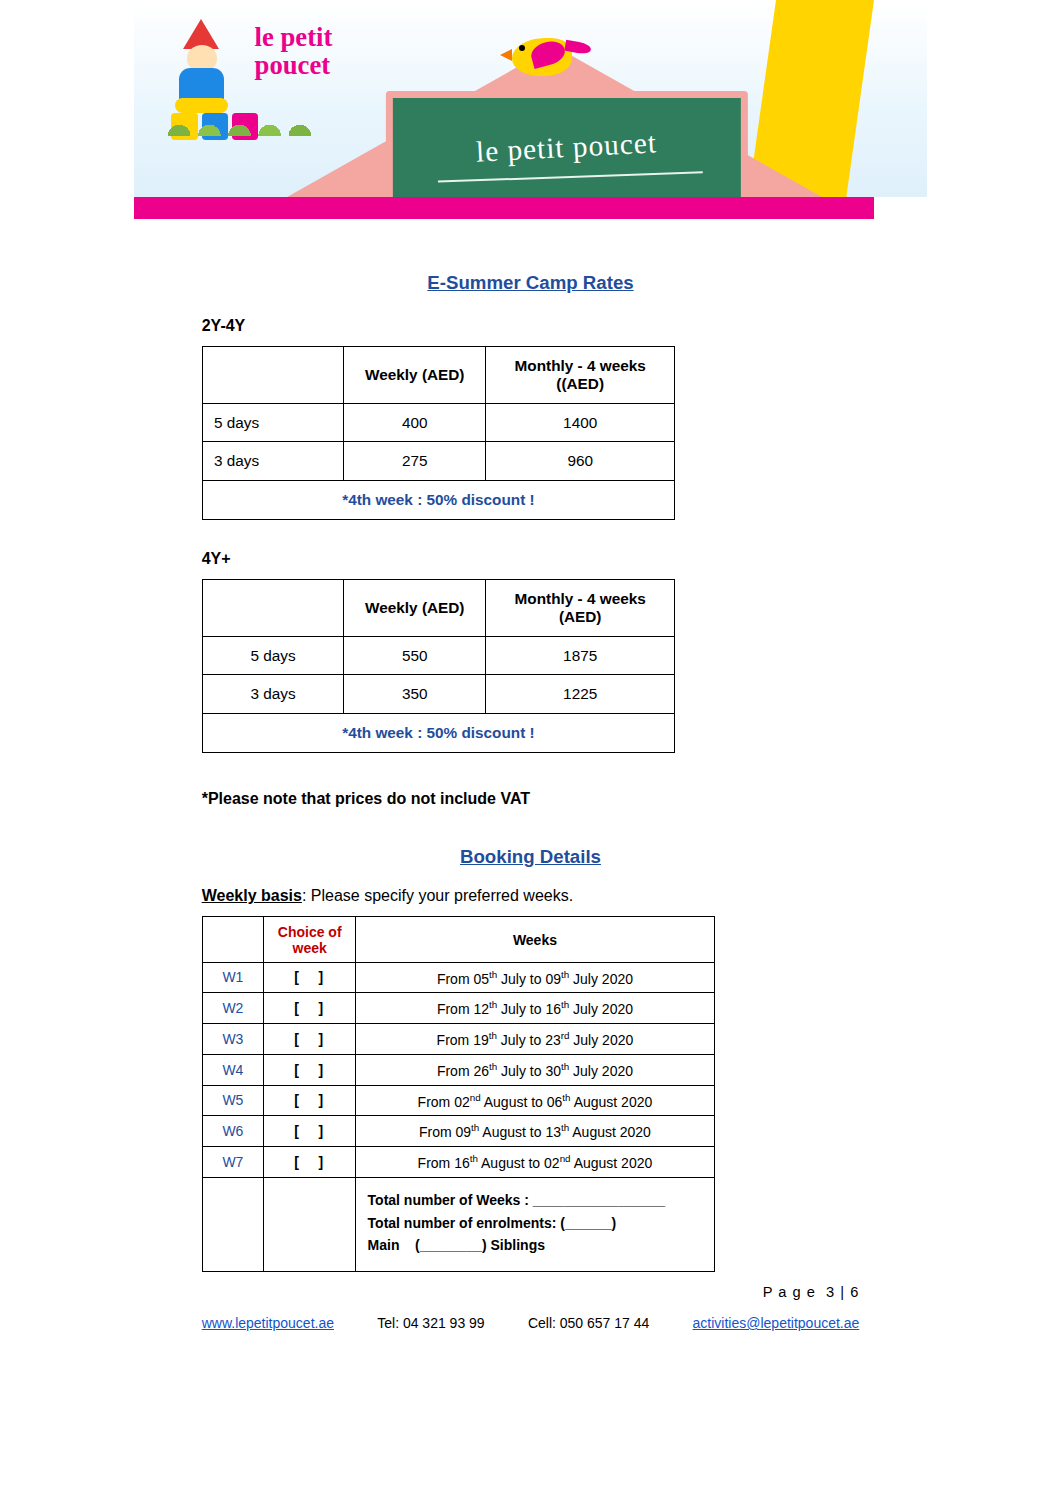le petit poucet
le petitpoucet
E-Summer Camp Rates
2Y-4Y
| | Weekly (AED) | Monthly - 4 weeks ((AED) |
| --- | --- | --- |
| 5 days | 400 | 1400 |
| 3 days | 275 | 960 |
| *4th week : 50% discount ! |
4Y+
| | Weekly (AED) | Monthly - 4 weeks (AED) |
| --- | --- | --- |
| 5 days | 550 | 1875 |
| 3 days | 350 | 1225 |
| *4th week : 50% discount ! |
*Please note that prices do not include VAT
Booking Details
Weekly basis: Please specify your preferred weeks.
| | Choice of week | Weeks |
| --- | --- | --- |
| W1 | [ ] | From 05 th July to 09 th July 2020 |
| W2 | [ ] | From 12 th July to 16 th July 2020 |
| W3 | [ ] | From 19 th July to 23 rd July 2020 |
| W4 | [ ] | From 26 th July to 30 th July 2020 |
| W5 | [ ] | From 02 nd August to 06 th August 2020 |
| W6 | [ ] | From 09 th August to 13 th August 2020 |
| W7 | [ ] | From 16 th August to 02 nd August 2020 |
| | | Total number of Weeks : _________________ Total number of enrolments: (______) Main (________) Siblings |
P a g e 3 | 6
www.lepetitpoucet.ae Tel: 04 321 93 99 Cell: 050 657 17 44 activities@lepetitpoucet.ae